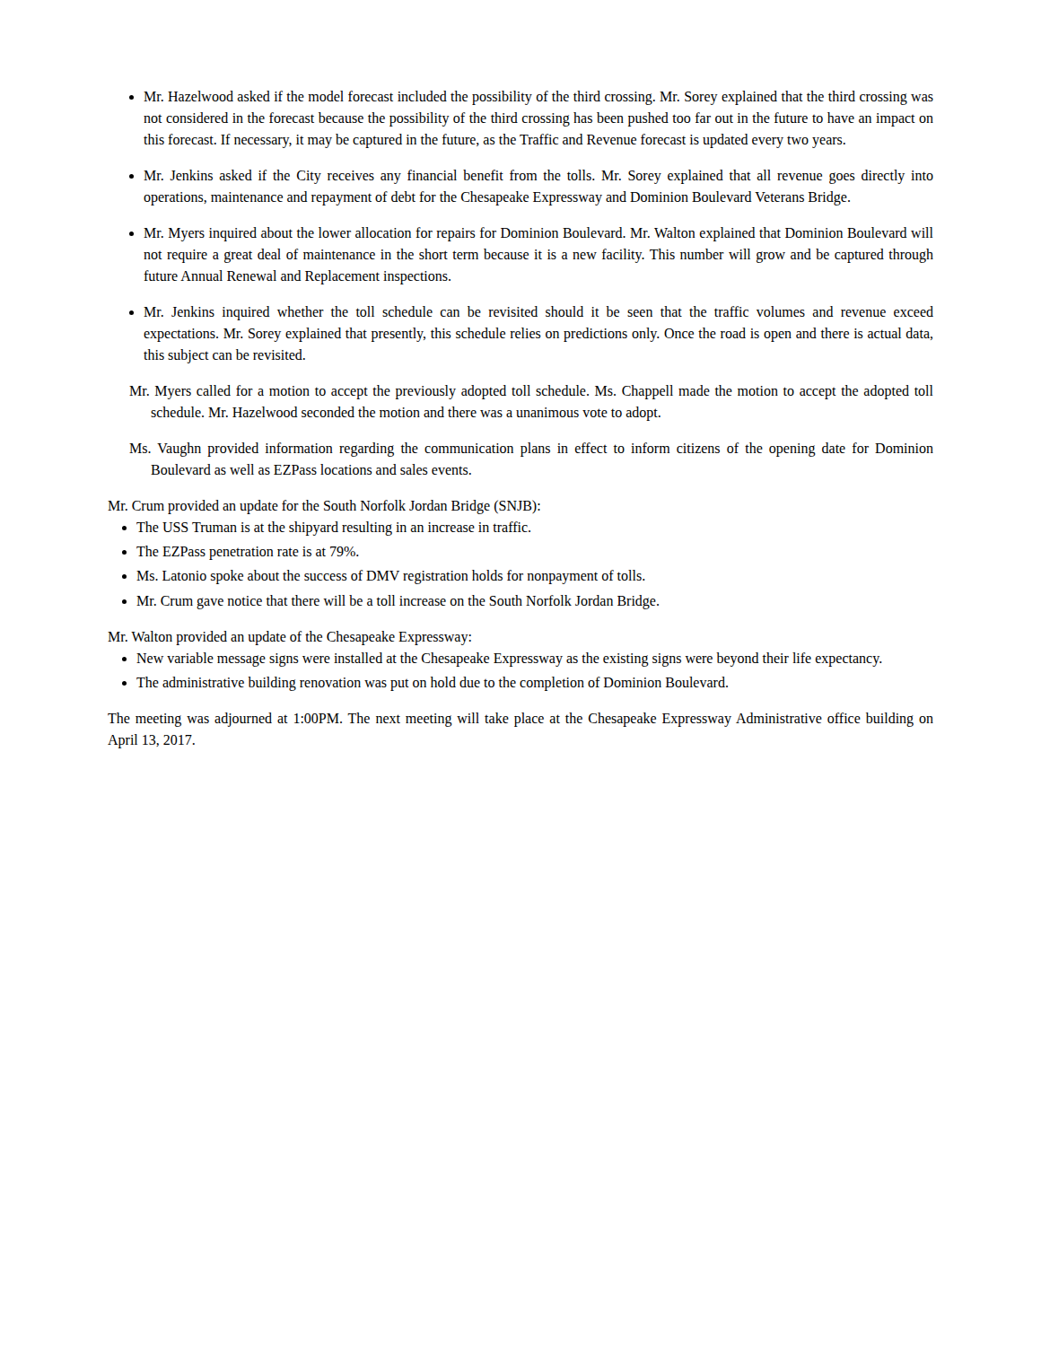Mr. Hazelwood asked if the model forecast included the possibility of the third crossing. Mr. Sorey explained that the third crossing was not considered in the forecast because the possibility of the third crossing has been pushed too far out in the future to have an impact on this forecast. If necessary, it may be captured in the future, as the Traffic and Revenue forecast is updated every two years.
Mr. Jenkins asked if the City receives any financial benefit from the tolls. Mr. Sorey explained that all revenue goes directly into operations, maintenance and repayment of debt for the Chesapeake Expressway and Dominion Boulevard Veterans Bridge.
Mr. Myers inquired about the lower allocation for repairs for Dominion Boulevard. Mr. Walton explained that Dominion Boulevard will not require a great deal of maintenance in the short term because it is a new facility. This number will grow and be captured through future Annual Renewal and Replacement inspections.
Mr. Jenkins inquired whether the toll schedule can be revisited should it be seen that the traffic volumes and revenue exceed expectations. Mr. Sorey explained that presently, this schedule relies on predictions only. Once the road is open and there is actual data, this subject can be revisited.
Mr. Myers called for a motion to accept the previously adopted toll schedule. Ms. Chappell made the motion to accept the adopted toll schedule. Mr. Hazelwood seconded the motion and there was a unanimous vote to adopt.
Ms. Vaughn provided information regarding the communication plans in effect to inform citizens of the opening date for Dominion Boulevard as well as EZPass locations and sales events.
Mr. Crum provided an update for the South Norfolk Jordan Bridge (SNJB):
The USS Truman is at the shipyard resulting in an increase in traffic.
The EZPass penetration rate is at 79%.
Ms. Latonio spoke about the success of DMV registration holds for nonpayment of tolls.
Mr. Crum gave notice that there will be a toll increase on the South Norfolk Jordan Bridge.
Mr. Walton provided an update of the Chesapeake Expressway:
New variable message signs were installed at the Chesapeake Expressway as the existing signs were beyond their life expectancy.
The administrative building renovation was put on hold due to the completion of Dominion Boulevard.
The meeting was adjourned at 1:00PM. The next meeting will take place at the Chesapeake Expressway Administrative office building on April 13, 2017.